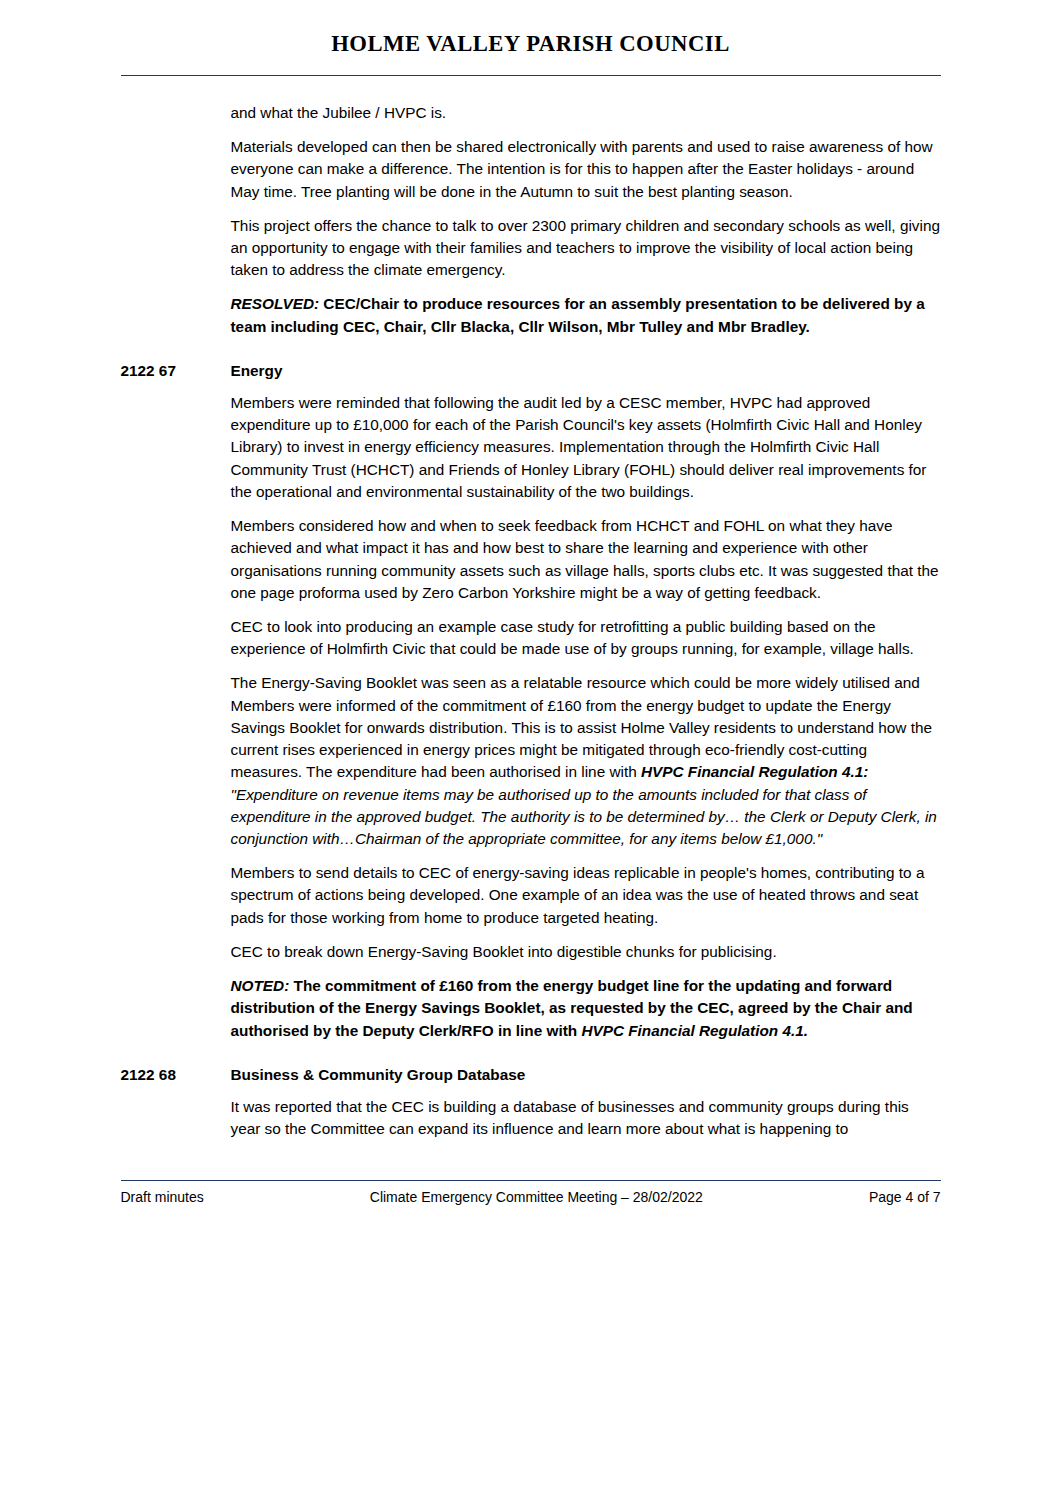Holme Valley Parish Council
and what the Jubilee / HVPC is.
Materials developed can then be shared electronically with parents and used to raise awareness of how everyone can make a difference. The intention is for this to happen after the Easter holidays - around May time. Tree planting will be done in the Autumn to suit the best planting season.
This project offers the chance to talk to over 2300 primary children and secondary schools as well, giving an opportunity to engage with their families and teachers to improve the visibility of local action being taken to address the climate emergency.
RESOLVED: CEC/Chair to produce resources for an assembly presentation to be delivered by a team including CEC, Chair, Cllr Blacka, Cllr Wilson, Mbr Tulley and Mbr Bradley.
2122 67
Energy
Members were reminded that following the audit led by a CESC member, HVPC had approved expenditure up to £10,000 for each of the Parish Council's key assets (Holmfirth Civic Hall and Honley Library) to invest in energy efficiency measures. Implementation through the Holmfirth Civic Hall Community Trust (HCHCT) and Friends of Honley Library (FOHL) should deliver real improvements for the operational and environmental sustainability of the two buildings.
Members considered how and when to seek feedback from HCHCT and FOHL on what they have achieved and what impact it has and how best to share the learning and experience with other organisations running community assets such as village halls, sports clubs etc. It was suggested that the one page proforma used by Zero Carbon Yorkshire might be a way of getting feedback.
CEC to look into producing an example case study for retrofitting a public building based on the experience of Holmfirth Civic that could be made use of by groups running, for example, village halls.
The Energy-Saving Booklet was seen as a relatable resource which could be more widely utilised and Members were informed of the commitment of £160 from the energy budget to update the Energy Savings Booklet for onwards distribution. This is to assist Holme Valley residents to understand how the current rises experienced in energy prices might be mitigated through eco-friendly cost-cutting measures. The expenditure had been authorised in line with HVPC Financial Regulation 4.1: "Expenditure on revenue items may be authorised up to the amounts included for that class of expenditure in the approved budget. The authority is to be determined by… the Clerk or Deputy Clerk, in conjunction with…Chairman of the appropriate committee, for any items below £1,000."
Members to send details to CEC of energy-saving ideas replicable in people's homes, contributing to a spectrum of actions being developed. One example of an idea was the use of heated throws and seat pads for those working from home to produce targeted heating.
CEC to break down Energy-Saving Booklet into digestible chunks for publicising.
NOTED: The commitment of £160 from the energy budget line for the updating and forward distribution of the Energy Savings Booklet, as requested by the CEC, agreed by the Chair and authorised by the Deputy Clerk/RFO in line with HVPC Financial Regulation 4.1.
2122 68
Business & Community Group Database
It was reported that the CEC is building a database of businesses and community groups during this year so the Committee can expand its influence and learn more about what is happening to
Draft minutes Climate Emergency Committee Meeting – 28/02/2022 Page 4 of 7